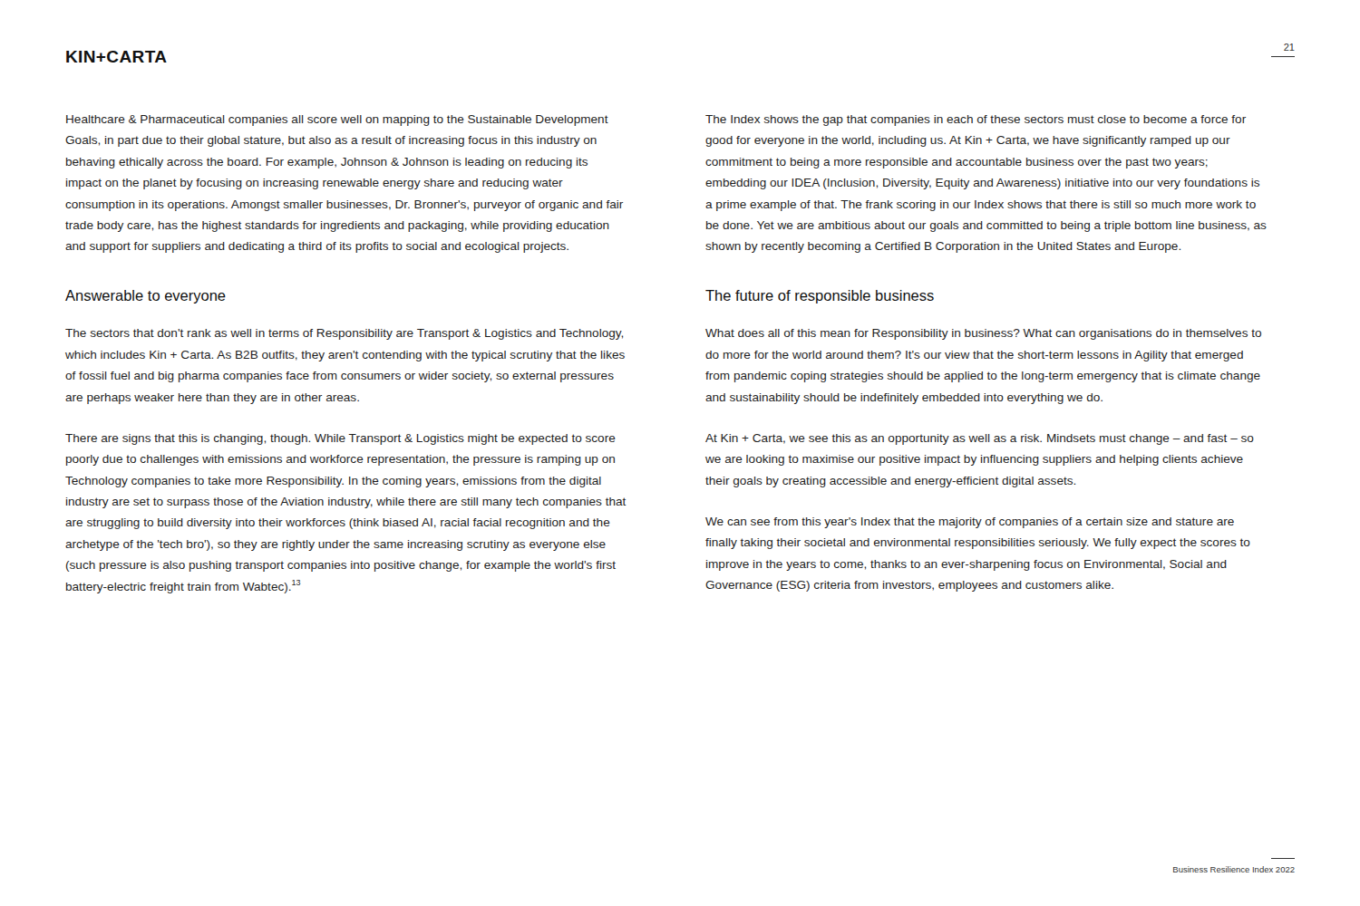21
KIN+CARTA
Healthcare & Pharmaceutical companies all score well on mapping to the Sustainable Development Goals, in part due to their global stature, but also as a result of increasing focus in this industry on behaving ethically across the board. For example, Johnson & Johnson is leading on reducing its impact on the planet by focusing on increasing renewable energy share and reducing water consumption in its operations. Amongst smaller businesses, Dr. Bronner's, purveyor of organic and fair trade body care, has the highest standards for ingredients and packaging, while providing education and support for suppliers and dedicating a third of its profits to social and ecological projects.
Answerable to everyone
The sectors that don't rank as well in terms of Responsibility are Transport & Logistics and Technology, which includes Kin + Carta. As B2B outfits, they aren't contending with the typical scrutiny that the likes of fossil fuel and big pharma companies face from consumers or wider society, so external pressures are perhaps weaker here than they are in other areas.
There are signs that this is changing, though. While Transport & Logistics might be expected to score poorly due to challenges with emissions and workforce representation, the pressure is ramping up on Technology companies to take more Responsibility. In the coming years, emissions from the digital industry are set to surpass those of the Aviation industry, while there are still many tech companies that are struggling to build diversity into their workforces (think biased AI, racial facial recognition and the archetype of the 'tech bro'), so they are rightly under the same increasing scrutiny as everyone else (such pressure is also pushing transport companies into positive change, for example the world's first battery-electric freight train from Wabtec).13
The Index shows the gap that companies in each of these sectors must close to become a force for good for everyone in the world, including us. At Kin + Carta, we have significantly ramped up our commitment to being a more responsible and accountable business over the past two years; embedding our IDEA (Inclusion, Diversity, Equity and Awareness) initiative into our very foundations is a prime example of that. The frank scoring in our Index shows that there is still so much more work to be done. Yet we are ambitious about our goals and committed to being a triple bottom line business, as shown by recently becoming a Certified B Corporation in the United States and Europe.
The future of responsible business
What does all of this mean for Responsibility in business? What can organisations do in themselves to do more for the world around them? It's our view that the short-term lessons in Agility that emerged from pandemic coping strategies should be applied to the long-term emergency that is climate change and sustainability should be indefinitely embedded into everything we do.
At Kin + Carta, we see this as an opportunity as well as a risk. Mindsets must change – and fast – so we are looking to maximise our positive impact by influencing suppliers and helping clients achieve their goals by creating accessible and energy-efficient digital assets.
We can see from this year's Index that the majority of companies of a certain size and stature are finally taking their societal and environmental responsibilities seriously. We fully expect the scores to improve in the years to come, thanks to an ever-sharpening focus on Environmental, Social and Governance (ESG) criteria from investors, employees and customers alike.
Business Resilience Index 2022